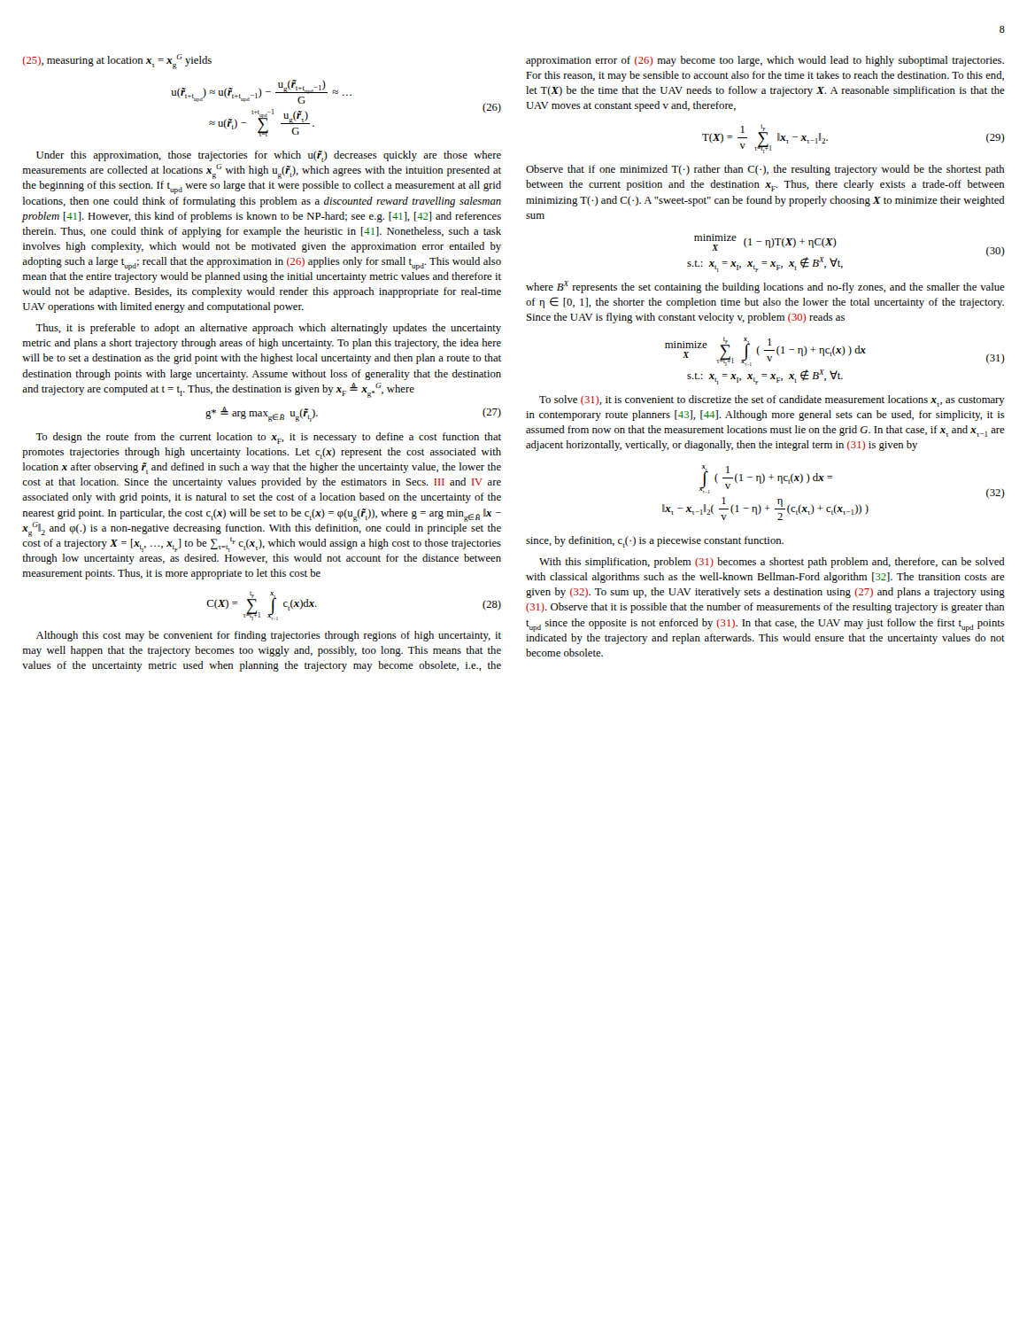8
(25), measuring at location xτ = xgG yields
u(r̃t+tupd) ≈ u(r̃t+tupd−1) − ug(r̃t+tupd−1) G ≈ …
≈ u(r̃t) − t+tupd−1∑τ=t ug(r̃τ) G. (26)
Under this approximation, those trajectories for which u(r̃t) decreases quickly are those where measurements are collected at locations xgG with high ug(r̃t), which agrees with the intuition presented at the beginning of this section. If tupd were so large that it were possible to collect a measurement at all grid locations, then one could think of formulating this problem as a discounted reward travelling salesman problem [41]. However, this kind of problems is known to be NP-hard; see e.g. [41], [42] and references therein. Thus, one could think of applying for example the heuristic in [41]. Nonetheless, such a task involves high complexity, which would not be motivated given the approximation error entailed by adopting such a large tupd; recall that the approximation in (26) applies only for small tupd. This would also mean that the entire trajectory would be planned using the initial uncertainty metric values and therefore it would not be adaptive. Besides, its complexity would render this approach inappropriate for real-time UAV operations with limited energy and computational power.
Thus, it is preferable to adopt an alternative approach which alternatingly updates the uncertainty metric and plans a short trajectory through areas of high uncertainty. To plan this trajectory, the idea here will be to set a destination as the grid point with the highest local uncertainty and then plan a route to that destination through points with large uncertainty. Assume without loss of generality that the destination and trajectory are computed at t = tI. Thus, the destination is given by xF ≜ xg*G, where
g* ≜ arg maxg∈B̄ ug(r̃tI). (27)
To design the route from the current location to xF, it is necessary to define a cost function that promotes trajectories through high uncertainty locations. Let ct(x) represent the cost associated with location x after observing r̃t and defined in such a way that the higher the uncertainty value, the lower the cost at that location. Since the uncertainty values provided by the estimators in Secs. III and IV are associated only with grid points, it is natural to set the cost of a location based on the uncertainty of the nearest grid point. In particular, the cost ct(x) will be set to be ct(x) = φ(ug(r̃t)), where g = arg ming∈B̄ ‖x − xgG‖2 and φ(.) is a non-negative decreasing function. With this definition, one could in principle set the cost of a trajectory X = [xtI, …, xtF] to be ∑τ=tItF ct(xτ), which would assign a high cost to those trajectories through low uncertainty areas, as desired. However, this would not account for the distance between measurement points. Thus, it is more appropriate to let this cost be
C(X) = tF∑τ=tI+1 xτ∫xτ−1 ct(x)dx. (28)
Although this cost may be convenient for finding trajectories through regions of high uncertainty, it may well happen that the trajectory becomes too wiggly and, possibly, too long. This means that the values of the uncertainty metric used when planning the trajectory may become obsolete, i.e., the approximation error of (26) may become too large, which would lead to highly suboptimal trajectories. For this reason, it may be sensible to account also for the time it takes to reach the destination. To this end, let T(X) be the time that the UAV needs to follow a trajectory X. A reasonable simplification is that the UAV moves at constant speed v and, therefore,
T(X) = 1 v tF∑τ=tI+1 ‖xτ − xτ−1‖2. (29)
Observe that if one minimized T(·) rather than C(·), the resulting trajectory would be the shortest path between the current position and the destination xF. Thus, there clearly exists a trade-off between minimizing T(·) and C(·). A "sweet-spot" can be found by properly choosing X to minimize their weighted sum
minimize X (1 − η)T(X) + ηC(X) s.t.: xtI = xI, xtF = xF, xt ∉ BX, ∀t, (30)
where BX represents the set containing the building locations and no-fly zones, and the smaller the value of η ∈ [0, 1], the shorter the completion time but also the lower the total uncertainty of the trajectory. Since the UAV is flying with constant velocity v, problem (30) reads as
minimize X tF∑τ=tI+1 xτ∫xτ−1 ( 1 v(1 − η) + ηct(x) ) dx s.t.: xtI = xI, xtF = xF, xt ∉ BX, ∀t. (31)
To solve (31), it is convenient to discretize the set of candidate measurement locations xτ, as customary in contemporary route planners [43], [44]. Although more general sets can be used, for simplicity, it is assumed from now on that the measurement locations must lie on the grid G. In that case, if xτ and xτ−1 are adjacent horizontally, vertically, or diagonally, then the integral term in (31) is given by
xτ∫xτ−1 ( 1 v(1 − η) + ηct(x) ) dx =
‖xτ − xτ−1‖2( 1 v(1 − η) + η 2(ct(xτ) + ct(xτ−1)) ) (32)
since, by definition, ct(·) is a piecewise constant function.
With this simplification, problem (31) becomes a shortest path problem and, therefore, can be solved with classical algorithms such as the well-known Bellman-Ford algorithm [32]. The transition costs are given by (32). To sum up, the UAV iteratively sets a destination using (27) and plans a trajectory using (31). Observe that it is possible that the number of measurements of the resulting trajectory is greater than tupd since the opposite is not enforced by (31). In that case, the UAV may just follow the first tupd points indicated by the trajectory and replan afterwards. This would ensure that the uncertainty values do not become obsolete.